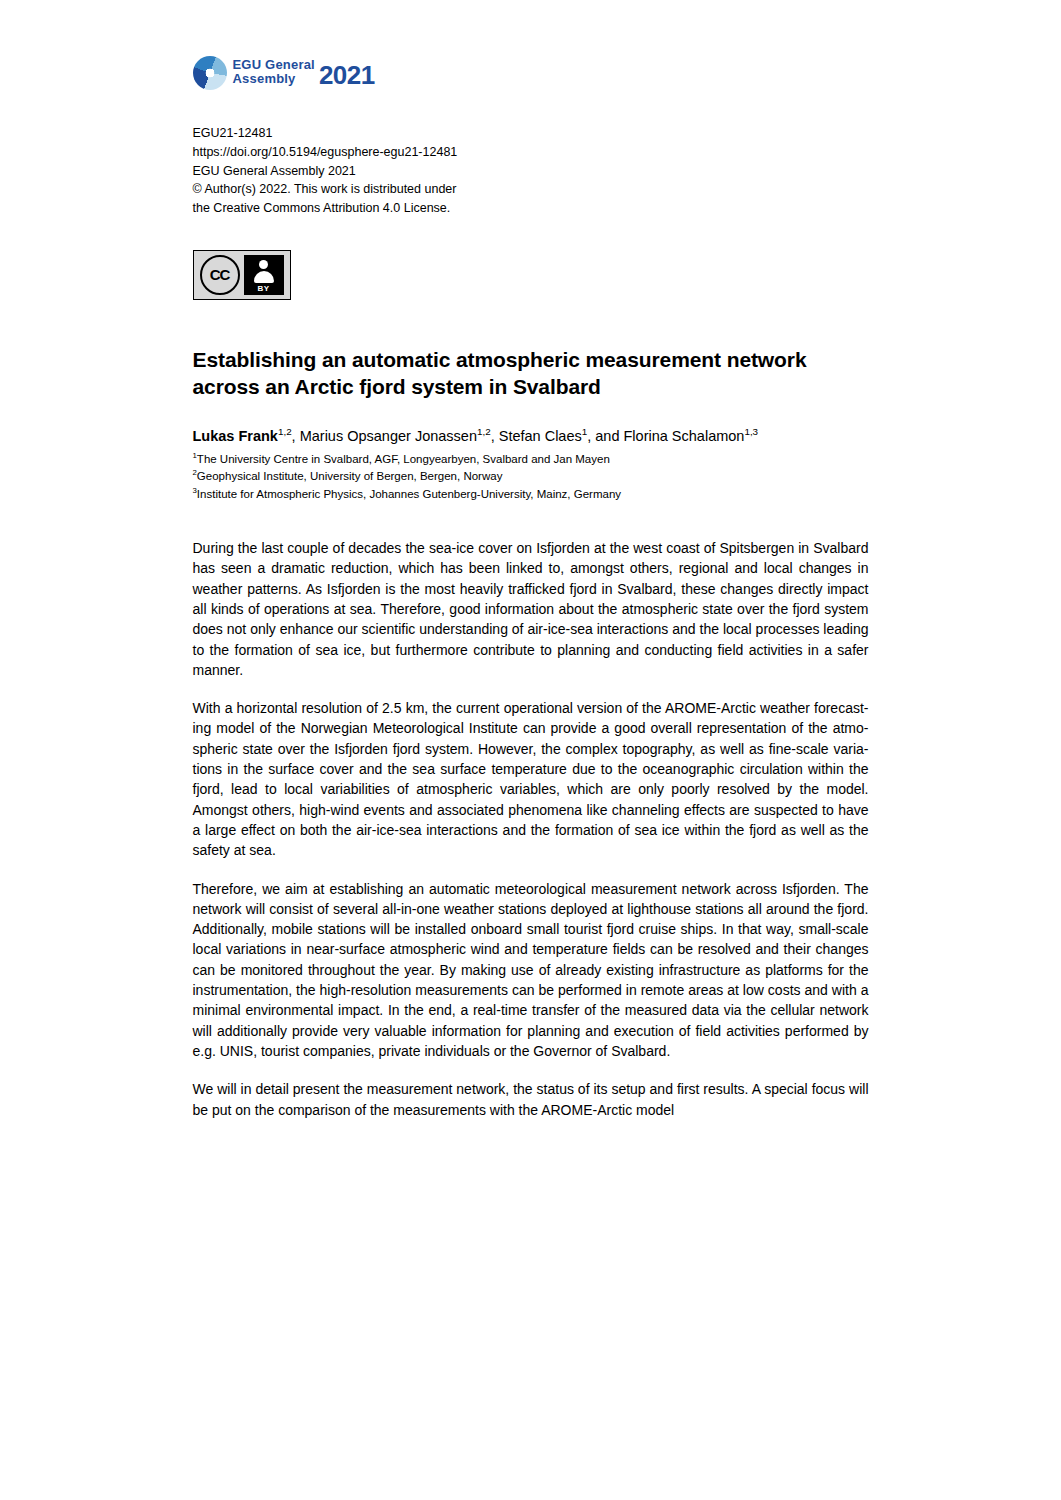EGU General Assembly 2021
EGU21-12481
https://doi.org/10.5194/egusphere-egu21-12481
EGU General Assembly 2021
© Author(s) 2022. This work is distributed under
the Creative Commons Attribution 4.0 License.
CC
BY
Establishing an automatic atmospheric measurement network across an Arctic fjord system in Svalbard
Lukas Frank1,2, Marius Opsanger Jonassen1,2, Stefan Claes1, and Florina Schalamon1,3
1The University Centre in Svalbard, AGF, Longyearbyen, Svalbard and Jan Mayen
2Geophysical Institute, University of Bergen, Bergen, Norway
3Institute for Atmospheric Physics, Johannes Gutenberg-University, Mainz, Germany
During the last couple of decades the sea-ice cover on Isfjorden at the west coast of Spitsbergen in Svalbard has seen a dramatic reduction, which has been linked to, amongst others, regional and local changes in weather patterns. As Isfjorden is the most heavily trafficked fjord in Svalbard, these changes directly impact all kinds of operations at sea. Therefore, good information about the atmospheric state over the fjord system does not only enhance our scientific understanding of air-ice-sea interactions and the local processes leading to the formation of sea ice, but furthermore contribute to planning and conducting field activities in a safer manner.
With a horizontal resolution of 2.5 km, the current operational version of the AROME-Arctic weather forecasting model of the Norwegian Meteorological Institute can provide a good overall representation of the atmospheric state over the Isfjorden fjord system. However, the complex topography, as well as fine-scale variations in the surface cover and the sea surface temperature due to the oceanographic circulation within the fjord, lead to local variabilities of atmospheric variables, which are only poorly resolved by the model. Amongst others, high-wind events and associated phenomena like channeling effects are suspected to have a large effect on both the air-ice-sea interactions and the formation of sea ice within the fjord as well as the safety at sea.
Therefore, we aim at establishing an automatic meteorological measurement network across Isfjorden. The network will consist of several all-in-one weather stations deployed at lighthouse stations all around the fjord. Additionally, mobile stations will be installed onboard small tourist fjord cruise ships. In that way, small-scale local variations in near-surface atmospheric wind and temperature fields can be resolved and their changes can be monitored throughout the year. By making use of already existing infrastructure as platforms for the instrumentation, the high-resolution measurements can be performed in remote areas at low costs and with a minimal environmental impact. In the end, a real-time transfer of the measured data via the cellular network will additionally provide very valuable information for planning and execution of field activities performed by e.g. UNIS, tourist companies, private individuals or the Governor of Svalbard.
We will in detail present the measurement network, the status of its setup and first results. A special focus will be put on the comparison of the measurements with the AROME-Arctic model